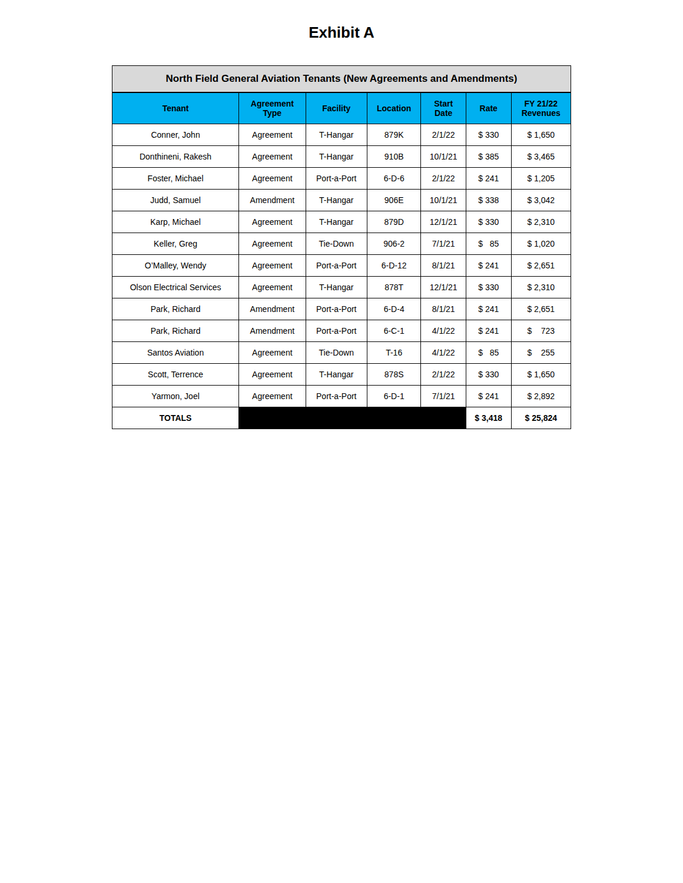Exhibit A
North Field General Aviation Tenants (New Agreements and Amendments)
| Tenant | Agreement Type | Facility | Location | Start Date | Rate | FY 21/22 Revenues |
| --- | --- | --- | --- | --- | --- | --- |
| Conner, John | Agreement | T-Hangar | 879K | 2/1/22 | $ 330 | $ 1,650 |
| Donthineni, Rakesh | Agreement | T-Hangar | 910B | 10/1/21 | $ 385 | $ 3,465 |
| Foster, Michael | Agreement | Port-a-Port | 6-D-6 | 2/1/22 | $ 241 | $ 1,205 |
| Judd, Samuel | Amendment | T-Hangar | 906E | 10/1/21 | $ 338 | $ 3,042 |
| Karp, Michael | Agreement | T-Hangar | 879D | 12/1/21 | $ 330 | $ 2,310 |
| Keller, Greg | Agreement | Tie-Down | 906-2 | 7/1/21 | $ 85 | $ 1,020 |
| O’Malley, Wendy | Agreement | Port-a-Port | 6-D-12 | 8/1/21 | $ 241 | $ 2,651 |
| Olson Electrical Services | Agreement | T-Hangar | 878T | 12/1/21 | $ 330 | $ 2,310 |
| Park, Richard | Amendment | Port-a-Port | 6-D-4 | 8/1/21 | $ 241 | $ 2,651 |
| Park, Richard | Amendment | Port-a-Port | 6-C-1 | 4/1/22 | $ 241 | $ 723 |
| Santos Aviation | Agreement | Tie-Down | T-16 | 4/1/22 | $ 85 | $ 255 |
| Scott, Terrence | Agreement | T-Hangar | 878S | 2/1/22 | $ 330 | $ 1,650 |
| Yarmon, Joel | Agreement | Port-a-Port | 6-D-1 | 7/1/21 | $ 241 | $ 2,892 |
| TOTALS | | | | | $ 3,418 | $ 25,824 |